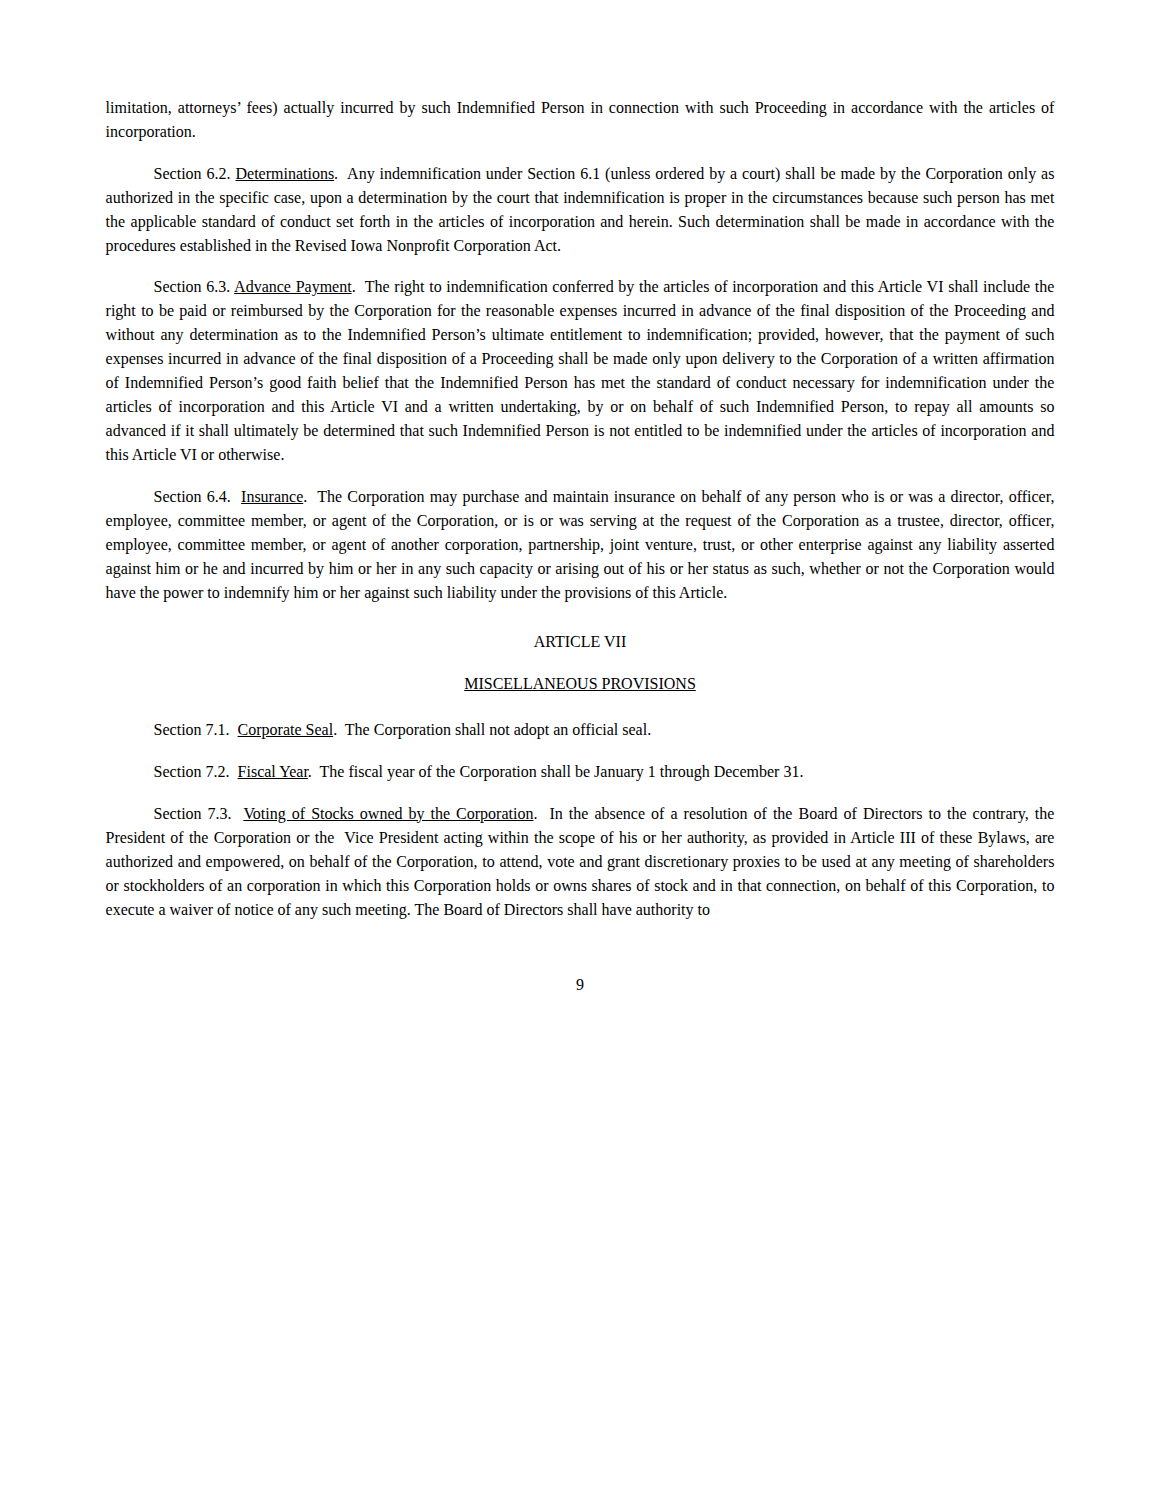limitation, attorneys’ fees) actually incurred by such Indemnified Person in connection with such Proceeding in accordance with the articles of incorporation.
Section 6.2. Determinations. Any indemnification under Section 6.1 (unless ordered by a court) shall be made by the Corporation only as authorized in the specific case, upon a determination by the court that indemnification is proper in the circumstances because such person has met the applicable standard of conduct set forth in the articles of incorporation and herein. Such determination shall be made in accordance with the procedures established in the Revised Iowa Nonprofit Corporation Act.
Section 6.3. Advance Payment. The right to indemnification conferred by the articles of incorporation and this Article VI shall include the right to be paid or reimbursed by the Corporation for the reasonable expenses incurred in advance of the final disposition of the Proceeding and without any determination as to the Indemnified Person’s ultimate entitlement to indemnification; provided, however, that the payment of such expenses incurred in advance of the final disposition of a Proceeding shall be made only upon delivery to the Corporation of a written affirmation of Indemnified Person’s good faith belief that the Indemnified Person has met the standard of conduct necessary for indemnification under the articles of incorporation and this Article VI and a written undertaking, by or on behalf of such Indemnified Person, to repay all amounts so advanced if it shall ultimately be determined that such Indemnified Person is not entitled to be indemnified under the articles of incorporation and this Article VI or otherwise.
Section 6.4. Insurance. The Corporation may purchase and maintain insurance on behalf of any person who is or was a director, officer, employee, committee member, or agent of the Corporation, or is or was serving at the request of the Corporation as a trustee, director, officer, employee, committee member, or agent of another corporation, partnership, joint venture, trust, or other enterprise against any liability asserted against him or he and incurred by him or her in any such capacity or arising out of his or her status as such, whether or not the Corporation would have the power to indemnify him or her against such liability under the provisions of this Article.
ARTICLE VII
MISCELLANEOUS PROVISIONS
Section 7.1. Corporate Seal. The Corporation shall not adopt an official seal.
Section 7.2. Fiscal Year. The fiscal year of the Corporation shall be January 1 through December 31.
Section 7.3. Voting of Stocks owned by the Corporation. In the absence of a resolution of the Board of Directors to the contrary, the President of the Corporation or the Vice President acting within the scope of his or her authority, as provided in Article III of these Bylaws, are authorized and empowered, on behalf of the Corporation, to attend, vote and grant discretionary proxies to be used at any meeting of shareholders or stockholders of an corporation in which this Corporation holds or owns shares of stock and in that connection, on behalf of this Corporation, to execute a waiver of notice of any such meeting. The Board of Directors shall have authority to
9